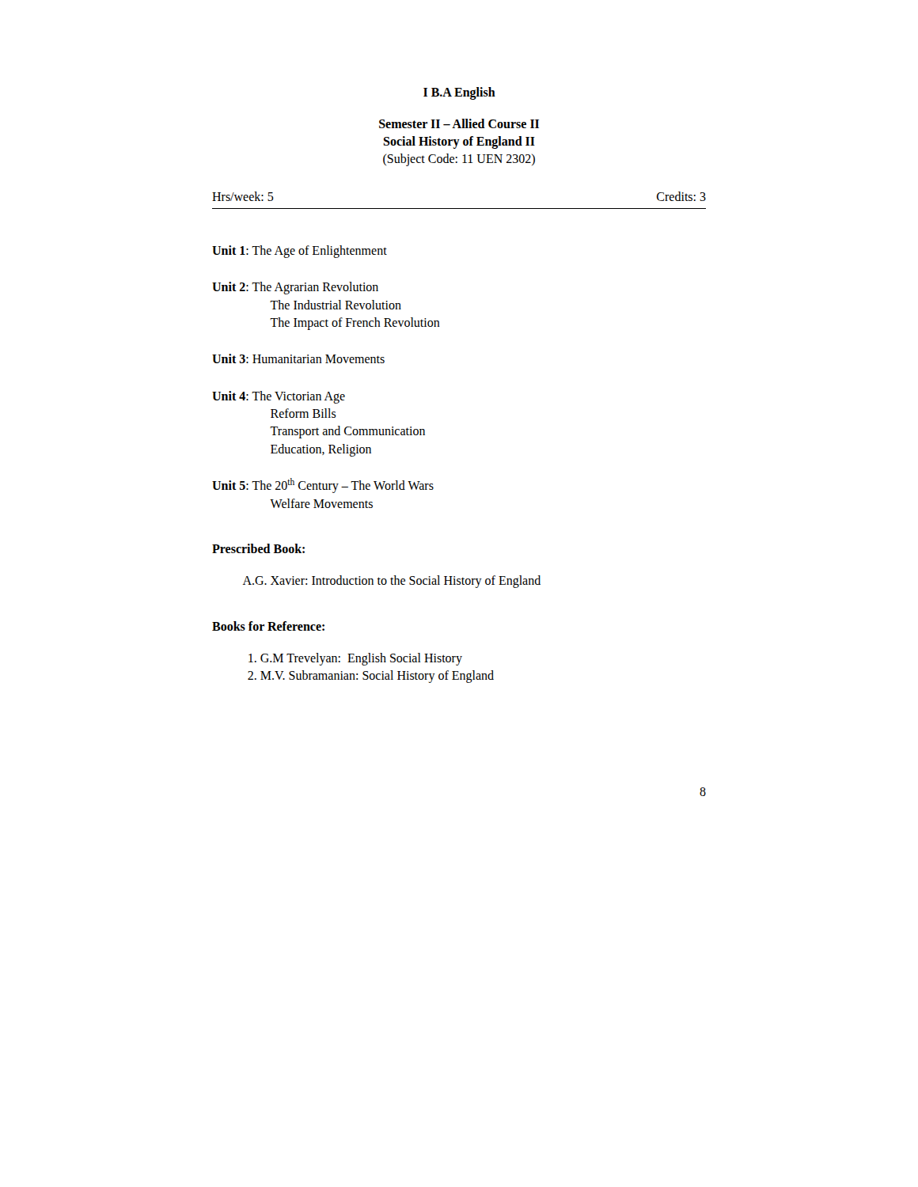I B.A English
Semester II – Allied Course II
Social History of England II
(Subject Code: 11 UEN 2302)
Hrs/week: 5 Credits: 3
Unit 1: The Age of Enlightenment
Unit 2: The Agrarian Revolution
The Industrial Revolution
The Impact of French Revolution
Unit 3: Humanitarian Movements
Unit 4: The Victorian Age
Reform Bills
Transport and Communication
Education, Religion
Unit 5: The 20th Century – The World Wars
Welfare Movements
Prescribed Book:
A.G. Xavier: Introduction to the Social History of England
Books for Reference:
1. G.M Trevelyan: English Social History
2. M.V. Subramanian: Social History of England
8